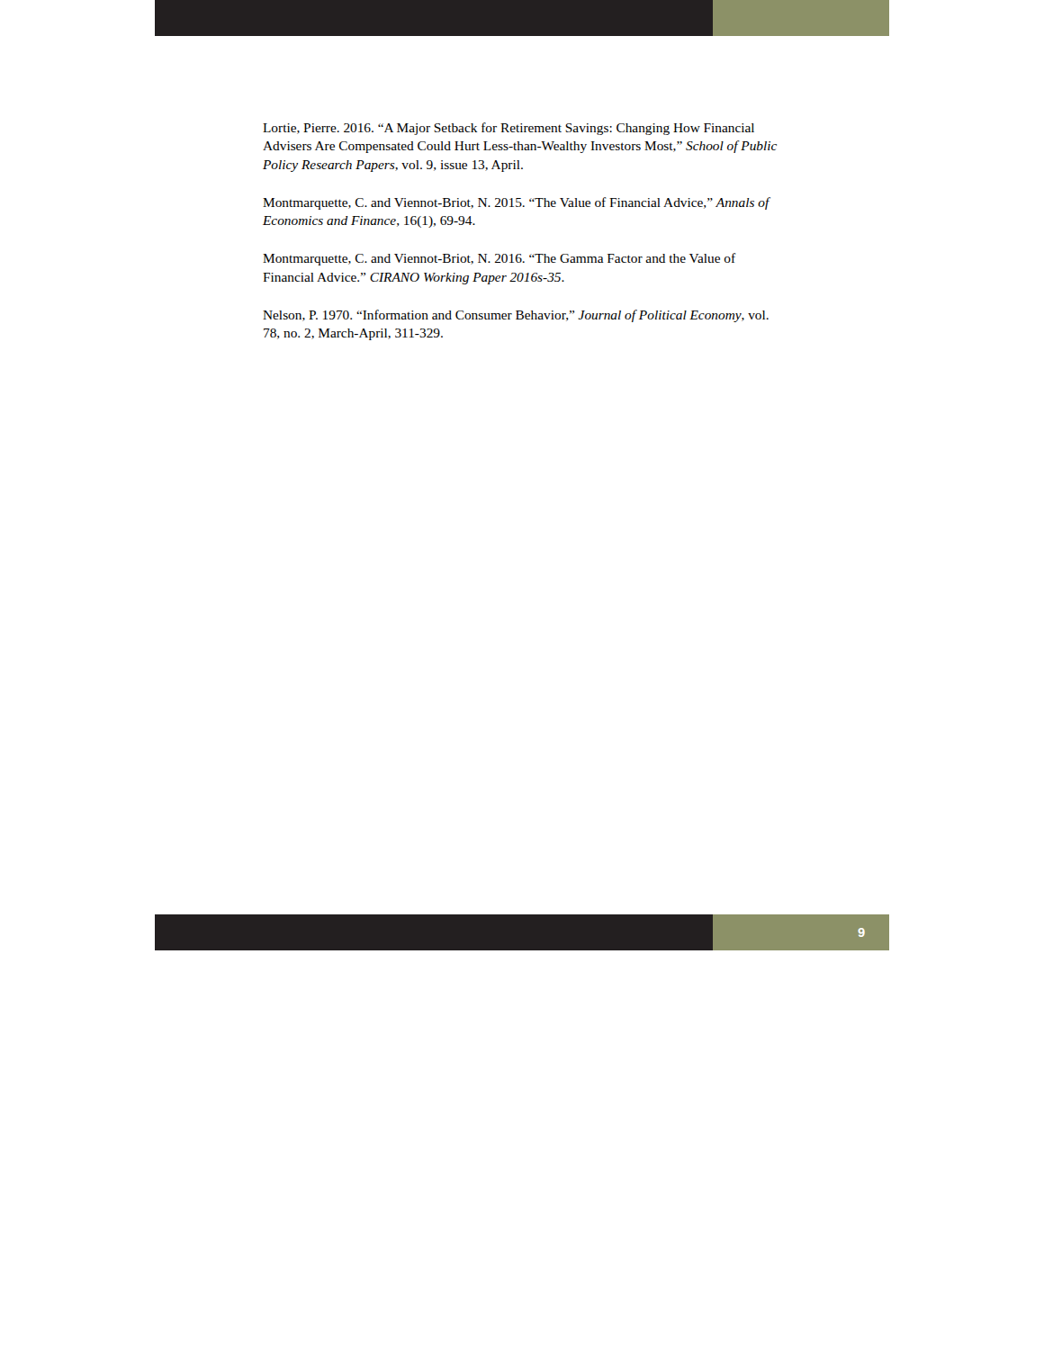Lortie, Pierre. 2016. “A Major Setback for Retirement Savings: Changing How Financial Advisers Are Compensated Could Hurt Less-than-Wealthy Investors Most,” School of Public Policy Research Papers, vol. 9, issue 13, April.
Montmarquette, C. and Viennot-Briot, N. 2015. “The Value of Financial Advice,” Annals of Economics and Finance, 16(1), 69-94.
Montmarquette, C. and Viennot-Briot, N. 2016. “The Gamma Factor and the Value of Financial Advice.” CIRANO Working Paper 2016s-35.
Nelson, P. 1970. “Information and Consumer Behavior,” Journal of Political Economy, vol. 78, no. 2, March-April, 311-329.
9